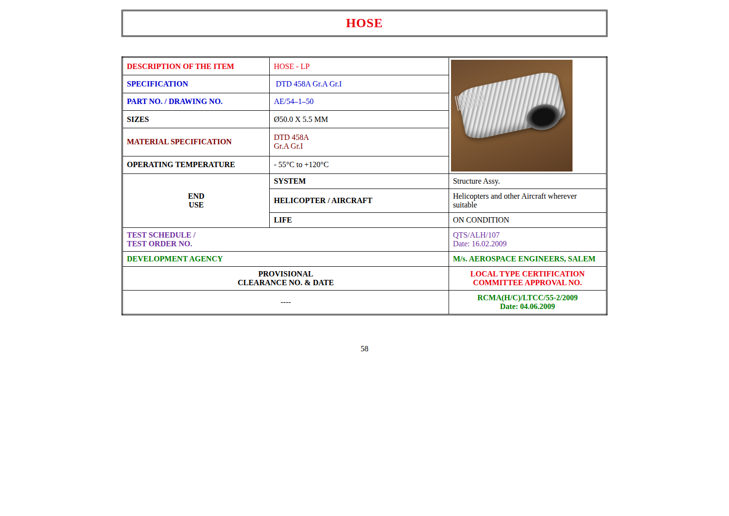HOSE
| DESCRIPTION OF THE ITEM | HOSE - LP | |
| SPECIFICATION | DTD 458A Gr.A Gr.I |
| PART NO. / DRAWING NO. | AE/54–1–50 |
| SIZES | Ø50.0 X 5.5 MM |
| MATERIAL SPECIFICATION | DTD 458A Gr.A Gr.I |
| OPERATING TEMPERATURE | - 55°C to +120°C |
| END USE | SYSTEM | Structure Assy. |
| HELICOPTER / AIRCRAFT | Helicopters and other Aircraft wherever suitable |
| LIFE | ON CONDITION |
| TEST SCHEDULE / TEST ORDER NO. | QTS/ALH/107 Date: 16.02.2009 |
| DEVELOPMENT AGENCY | M/s. AEROSPACE ENGINEERS, SALEM |
| PROVISIONAL CLEARANCE NO. & DATE | LOCAL TYPE CERTIFICATION COMMITTEE APPROVAL NO. |
| ---- | RCMA(H/C)/LTCC/55-2/2009 Date: 04.06.2009 |
58